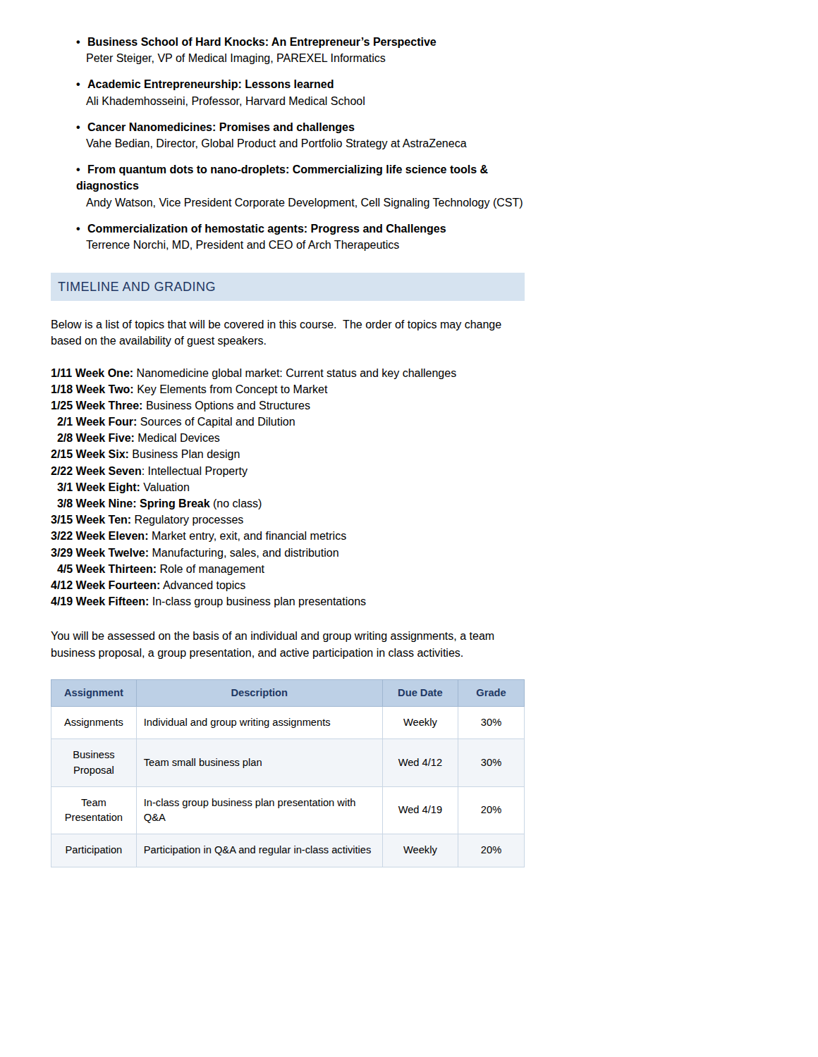Business School of Hard Knocks: An Entrepreneur’s Perspective Peter Steiger, VP of Medical Imaging, PAREXEL Informatics
Academic Entrepreneurship: Lessons learned Ali Khademhosseini, Professor, Harvard Medical School
Cancer Nanomedicines: Promises and challenges Vahe Bedian, Director, Global Product and Portfolio Strategy at AstraZeneca
From quantum dots to nano-droplets: Commercializing life science tools & diagnostics Andy Watson, Vice President Corporate Development, Cell Signaling Technology (CST)
Commercialization of hemostatic agents: Progress and Challenges Terrence Norchi, MD, President and CEO of Arch Therapeutics
Timeline and Grading
Below is a list of topics that will be covered in this course. The order of topics may change based on the availability of guest speakers.
1/11 Week One: Nanomedicine global market: Current status and key challenges
1/18 Week Two: Key Elements from Concept to Market
1/25 Week Three: Business Options and Structures
2/1 Week Four: Sources of Capital and Dilution
2/8 Week Five: Medical Devices
2/15 Week Six: Business Plan design
2/22 Week Seven: Intellectual Property
3/1 Week Eight: Valuation
3/8 Week Nine: Spring Break (no class)
3/15 Week Ten: Regulatory processes
3/22 Week Eleven: Market entry, exit, and financial metrics
3/29 Week Twelve: Manufacturing, sales, and distribution
4/5 Week Thirteen: Role of management
4/12 Week Fourteen: Advanced topics
4/19 Week Fifteen: In-class group business plan presentations
You will be assessed on the basis of an individual and group writing assignments, a team business proposal, a group presentation, and active participation in class activities.
| Assignment | Description | Due Date | Grade |
| --- | --- | --- | --- |
| Assignments | Individual and group writing assignments | Weekly | 30% |
| Business Proposal | Team small business plan | Wed 4/12 | 30% |
| Team Presentation | In-class group business plan presentation with Q&A | Wed 4/19 | 20% |
| Participation | Participation in Q&A and regular in-class activities | Weekly | 20% |